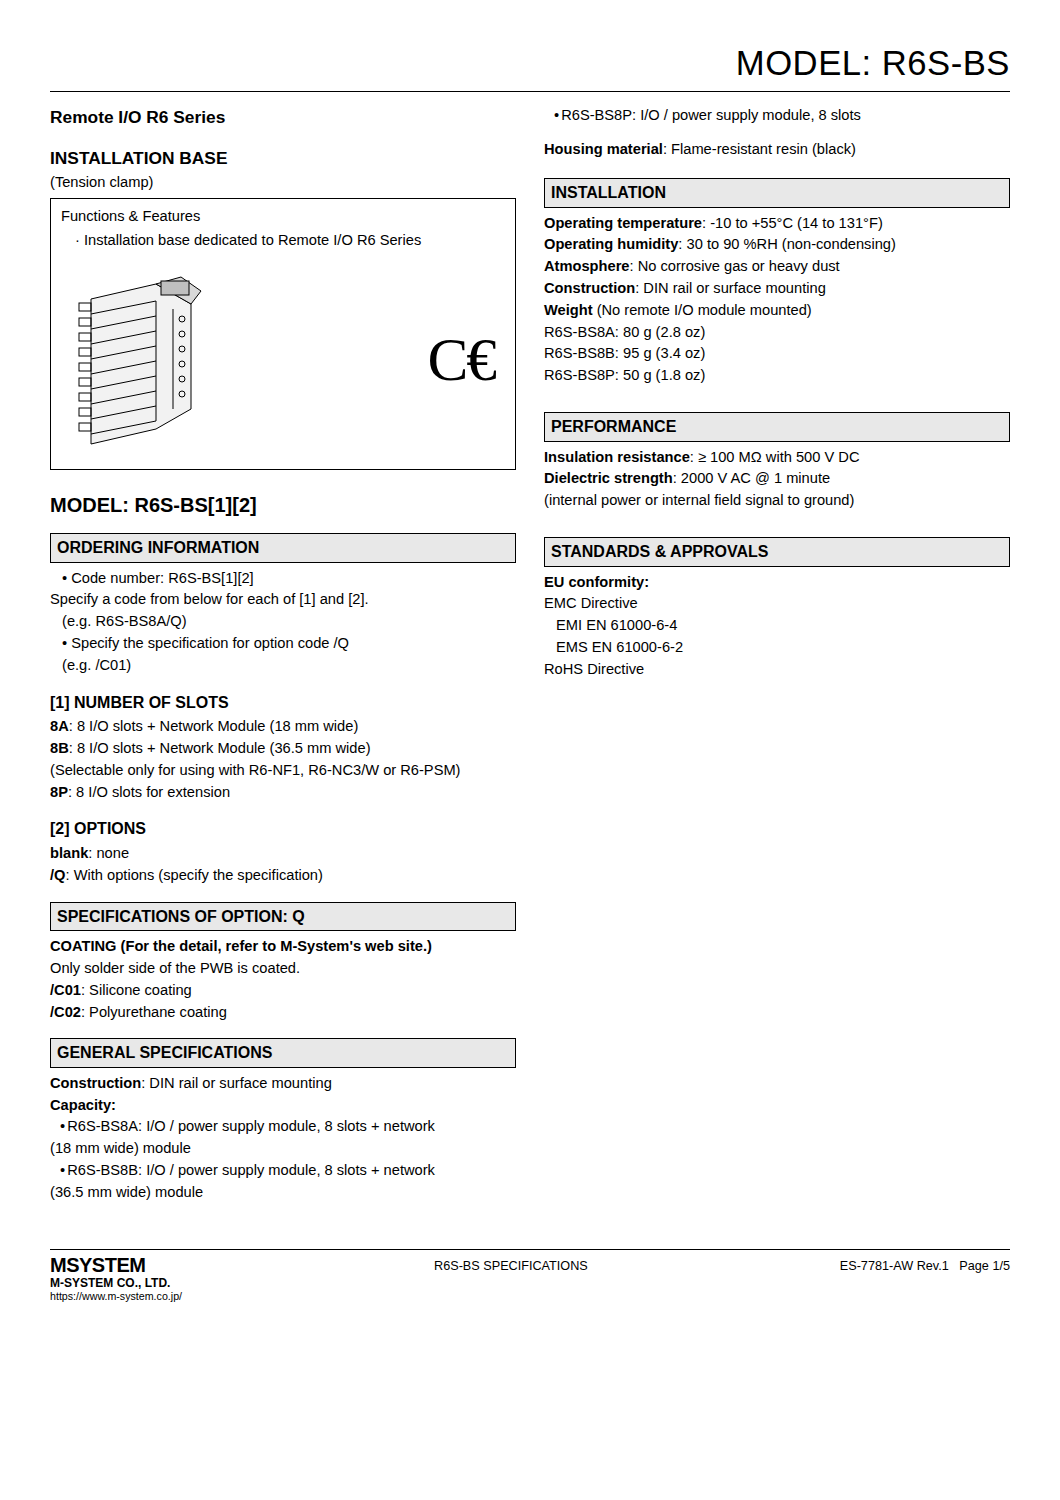MODEL: R6S-BS
Remote I/O R6 Series
INSTALLATION BASE
(Tension clamp)
Functions & Features
Installation base dedicated to Remote I/O R6 Series
C€
MODEL: R6S-BS[1][2]
ORDERING INFORMATION
Code number: R6S-BS[1][2]
Specify a code from below for each of [1] and [2].
(e.g. R6S-BS8A/Q)
Specify the specification for option code /Q
(e.g. /C01)
[1] NUMBER OF SLOTS
8A: 8 I/O slots + Network Module (18 mm wide)
8B: 8 I/O slots + Network Module (36.5 mm wide)
(Selectable only for using with R6-NF1, R6-NC3/W or R6-PSM)
8P: 8 I/O slots for extension
[2] OPTIONS
blank: none
/Q: With options (specify the specification)
SPECIFICATIONS OF OPTION: Q
COATING (For the detail, refer to M-System's web site.)
Only solder side of the PWB is coated.
/C01: Silicone coating
/C02: Polyurethane coating
GENERAL SPECIFICATIONS
Construction: DIN rail or surface mounting
Capacity:
R6S-BS8A: I/O / power supply module, 8 slots + network
(18 mm wide) module
R6S-BS8B: I/O / power supply module, 8 slots + network
(36.5 mm wide) module
R6S-BS8P: I/O / power supply module, 8 slots
Housing material: Flame-resistant resin (black)
INSTALLATION
Operating temperature: -10 to +55°C (14 to 131°F)
Operating humidity: 30 to 90 %RH (non-condensing)
Atmosphere: No corrosive gas or heavy dust
Construction: DIN rail or surface mounting
Weight (No remote I/O module mounted)
R6S-BS8A: 80 g (2.8 oz)
R6S-BS8B: 95 g (3.4 oz)
R6S-BS8P: 50 g (1.8 oz)
PERFORMANCE
Insulation resistance: ≥ 100 MΩ with 500 V DC
Dielectric strength: 2000 V AC @ 1 minute
(internal power or internal field signal to ground)
STANDARDS & APPROVALS
EU conformity:
EMC Directive
EMI EN 61000-6-4
EMS EN 61000-6-2
RoHS Directive
MSYSTEM
M-SYSTEM CO., LTD.
https://www.m-system.co.jp/
R6S-BS SPECIFICATIONS
ES-7781-AW Rev.1 Page 1/5